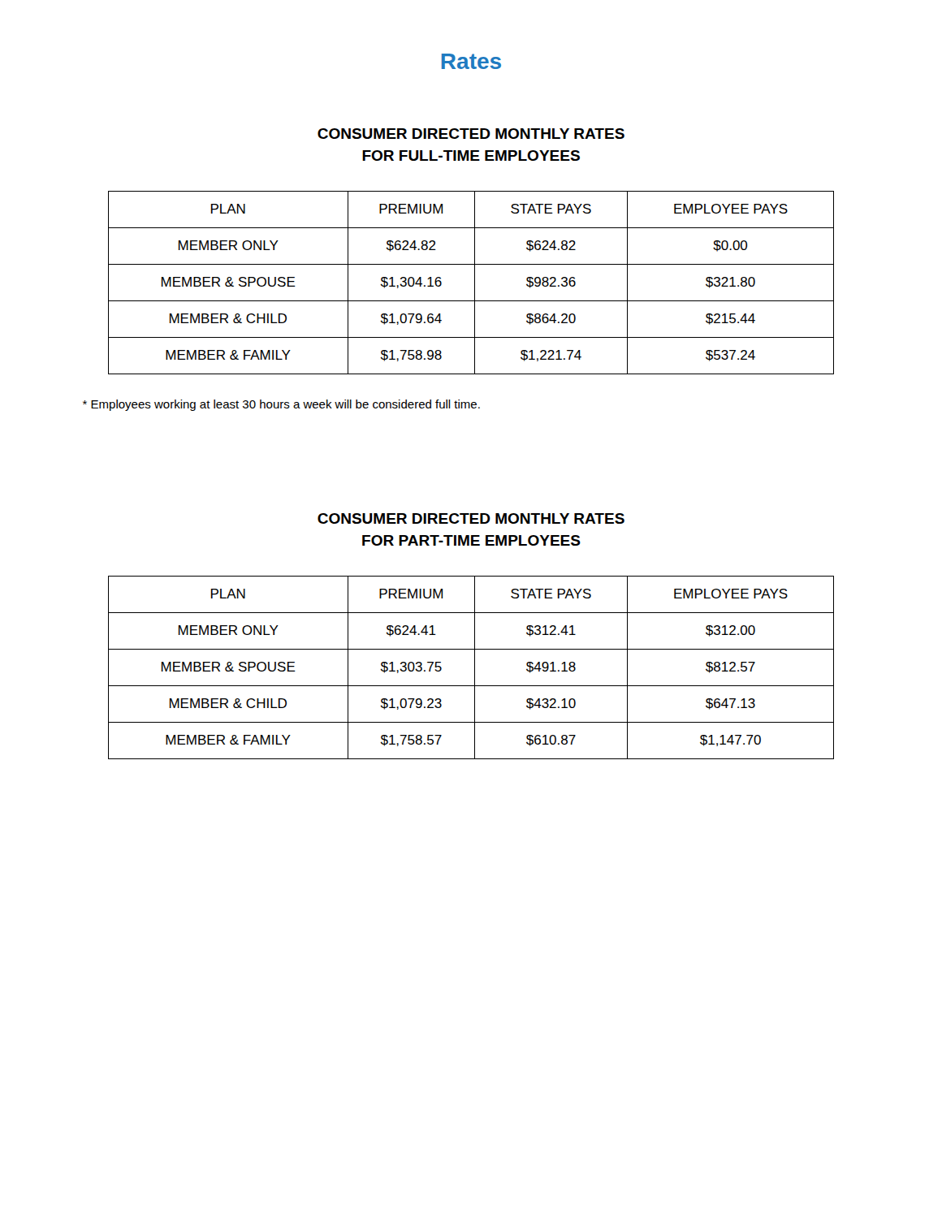Rates
CONSUMER DIRECTED MONTHLY RATES
FOR FULL-TIME EMPLOYEES
| PLAN | PREMIUM | STATE PAYS | EMPLOYEE PAYS |
| MEMBER ONLY | $624.82 | $624.82 | $0.00 |
| MEMBER & SPOUSE | $1,304.16 | $982.36 | $321.80 |
| MEMBER & CHILD | $1,079.64 | $864.20 | $215.44 |
| MEMBER & FAMILY | $1,758.98 | $1,221.74 | $537.24 |
* Employees working at least 30 hours a week will be considered full time.
CONSUMER DIRECTED MONTHLY RATES
FOR PART-TIME EMPLOYEES
| PLAN | PREMIUM | STATE PAYS | EMPLOYEE PAYS |
| MEMBER ONLY | $624.41 | $312.41 | $312.00 |
| MEMBER & SPOUSE | $1,303.75 | $491.18 | $812.57 |
| MEMBER & CHILD | $1,079.23 | $432.10 | $647.13 |
| MEMBER & FAMILY | $1,758.57 | $610.87 | $1,147.70 |